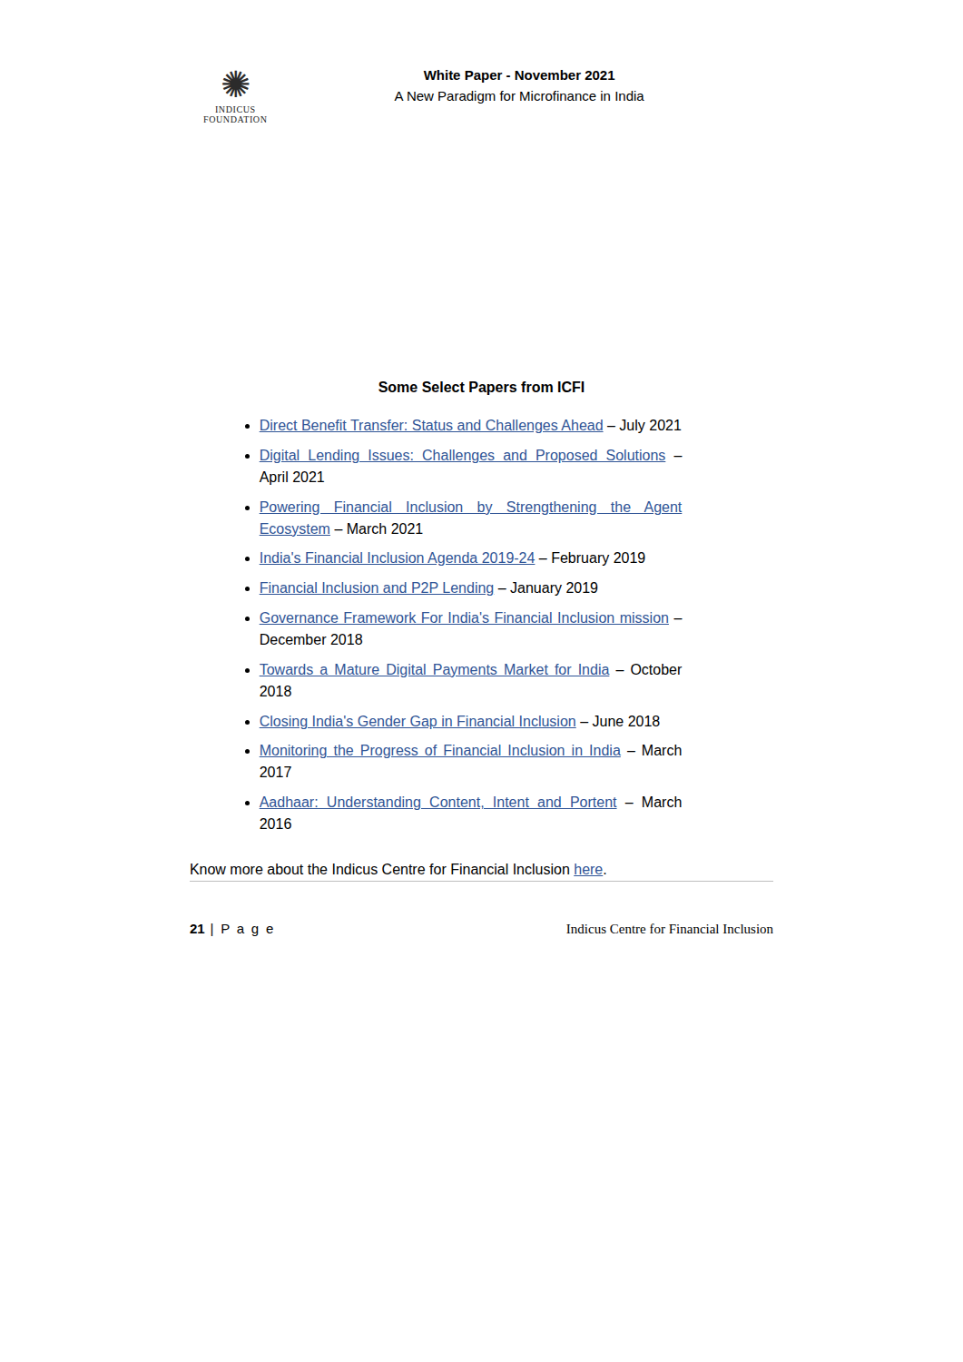✺
INDICUS
FOUNDATION
White Paper - November 2021
A New Paradigm for Microfinance in India
Some Select Papers from ICFI
Direct Benefit Transfer: Status and Challenges Ahead – July 2021
Digital Lending Issues: Challenges and Proposed Solutions – April 2021
Powering Financial Inclusion by Strengthening the Agent Ecosystem – March 2021
India's Financial Inclusion Agenda 2019-24 – February 2019
Financial Inclusion and P2P Lending – January 2019
Governance Framework For India's Financial Inclusion mission – December 2018
Towards a Mature Digital Payments Market for India – October 2018
Closing India's Gender Gap in Financial Inclusion – June 2018
Monitoring the Progress of Financial Inclusion in India – March 2017
Aadhaar: Understanding Content, Intent and Portent – March 2016
Know more about the Indicus Centre for Financial Inclusion here.
21 | P a g e
Indicus Centre for Financial Inclusion